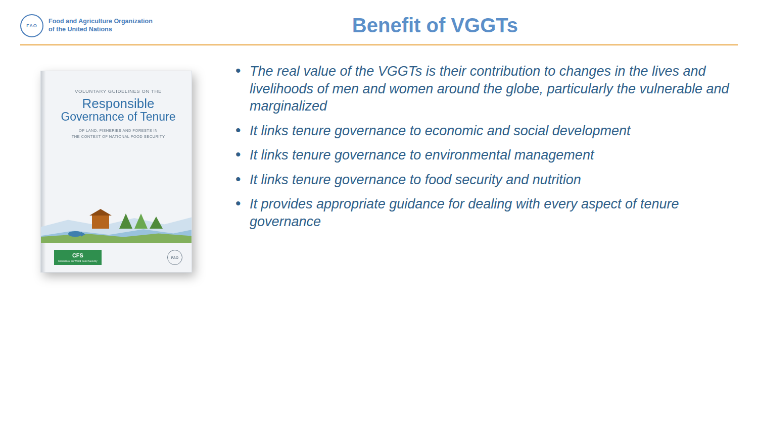FAO
Food and Agriculture Organization
of the United Nations
Benefit of VGGTs
Voluntary Guidelines on the
Responsible Governance of Tenure
of Land, Fisheries and Forests in
the Context of National Food Security
CFSCommittee on World Food Security
FAO
The real value of the VGGTs is their contribution to changes in the lives and livelihoods of men and women around the globe, particularly the vulnerable and marginalized
It links tenure governance to economic and social development
It links tenure governance to environmental management
It links tenure governance to food security and nutrition
It provides appropriate guidance for dealing with every aspect of tenure governance